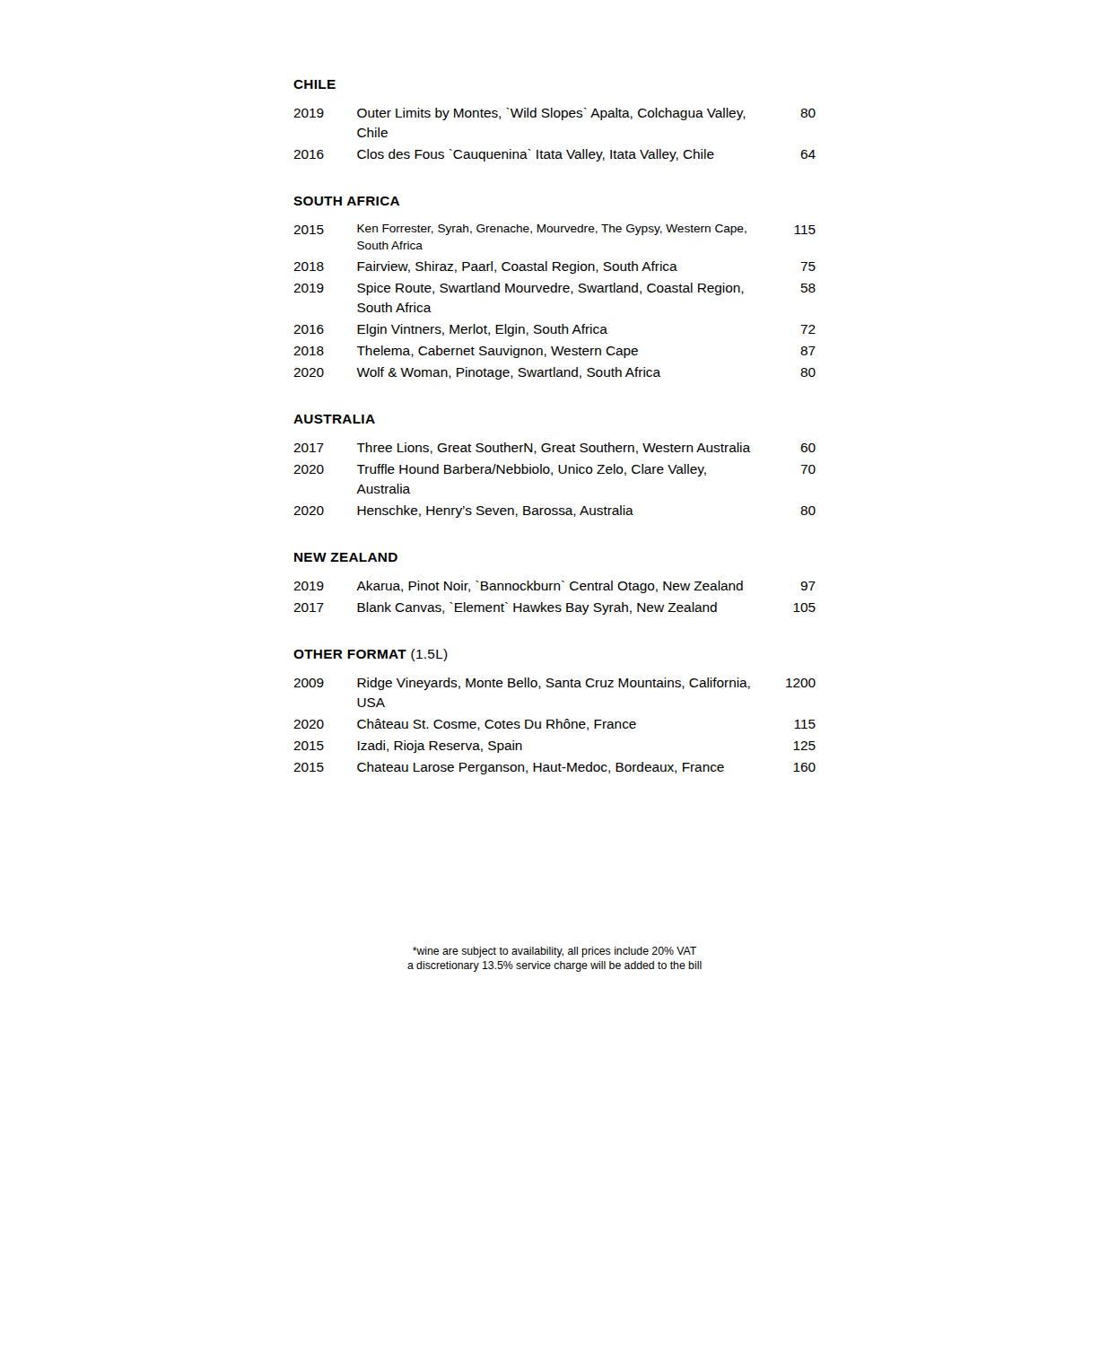CHILE
| 2019 | Outer Limits by Montes, `Wild Slopes` Apalta, Colchagua Valley, Chile | 80 |
| 2016 | Clos des Fous `Cauquenina` Itata Valley, Itata Valley, Chile | 64 |
SOUTH AFRICA
| 2015 | Ken Forrester, Syrah, Grenache, Mourvedre, The Gypsy, Western Cape, South Africa | 115 |
| 2018 | Fairview, Shiraz, Paarl, Coastal Region, South Africa | 75 |
| 2019 | Spice Route, Swartland Mourvedre, Swartland, Coastal Region, South Africa | 58 |
| 2016 | Elgin Vintners, Merlot, Elgin, South Africa | 72 |
| 2018 | Thelema, Cabernet Sauvignon, Western Cape | 87 |
| 2020 | Wolf & Woman, Pinotage, Swartland, South Africa | 80 |
AUSTRALIA
| 2017 | Three Lions, Great SoutherN, Great Southern, Western Australia | 60 |
| 2020 | Truffle Hound Barbera/Nebbiolo, Unico Zelo, Clare Valley, Australia | 70 |
| 2020 | Henschke, Henry’s Seven, Barossa, Australia | 80 |
NEW ZEALAND
| 2019 | Akarua, Pinot Noir, `Bannockburn` Central Otago, New Zealand | 97 |
| 2017 | Blank Canvas, `Element` Hawkes Bay Syrah, New Zealand | 105 |
OTHER FORMAT (1.5L)
| 2009 | Ridge Vineyards, Monte Bello, Santa Cruz Mountains, California, USA | 1200 |
| 2020 | Château St. Cosme, Cotes Du Rhône, France | 115 |
| 2015 | Izadi, Rioja Reserva, Spain | 125 |
| 2015 | Chateau Larose Perganson, Haut-Medoc, Bordeaux, France | 160 |
*wine are subject to availability, all prices include 20% VAT
a discretionary 13.5% service charge will be added to the bill